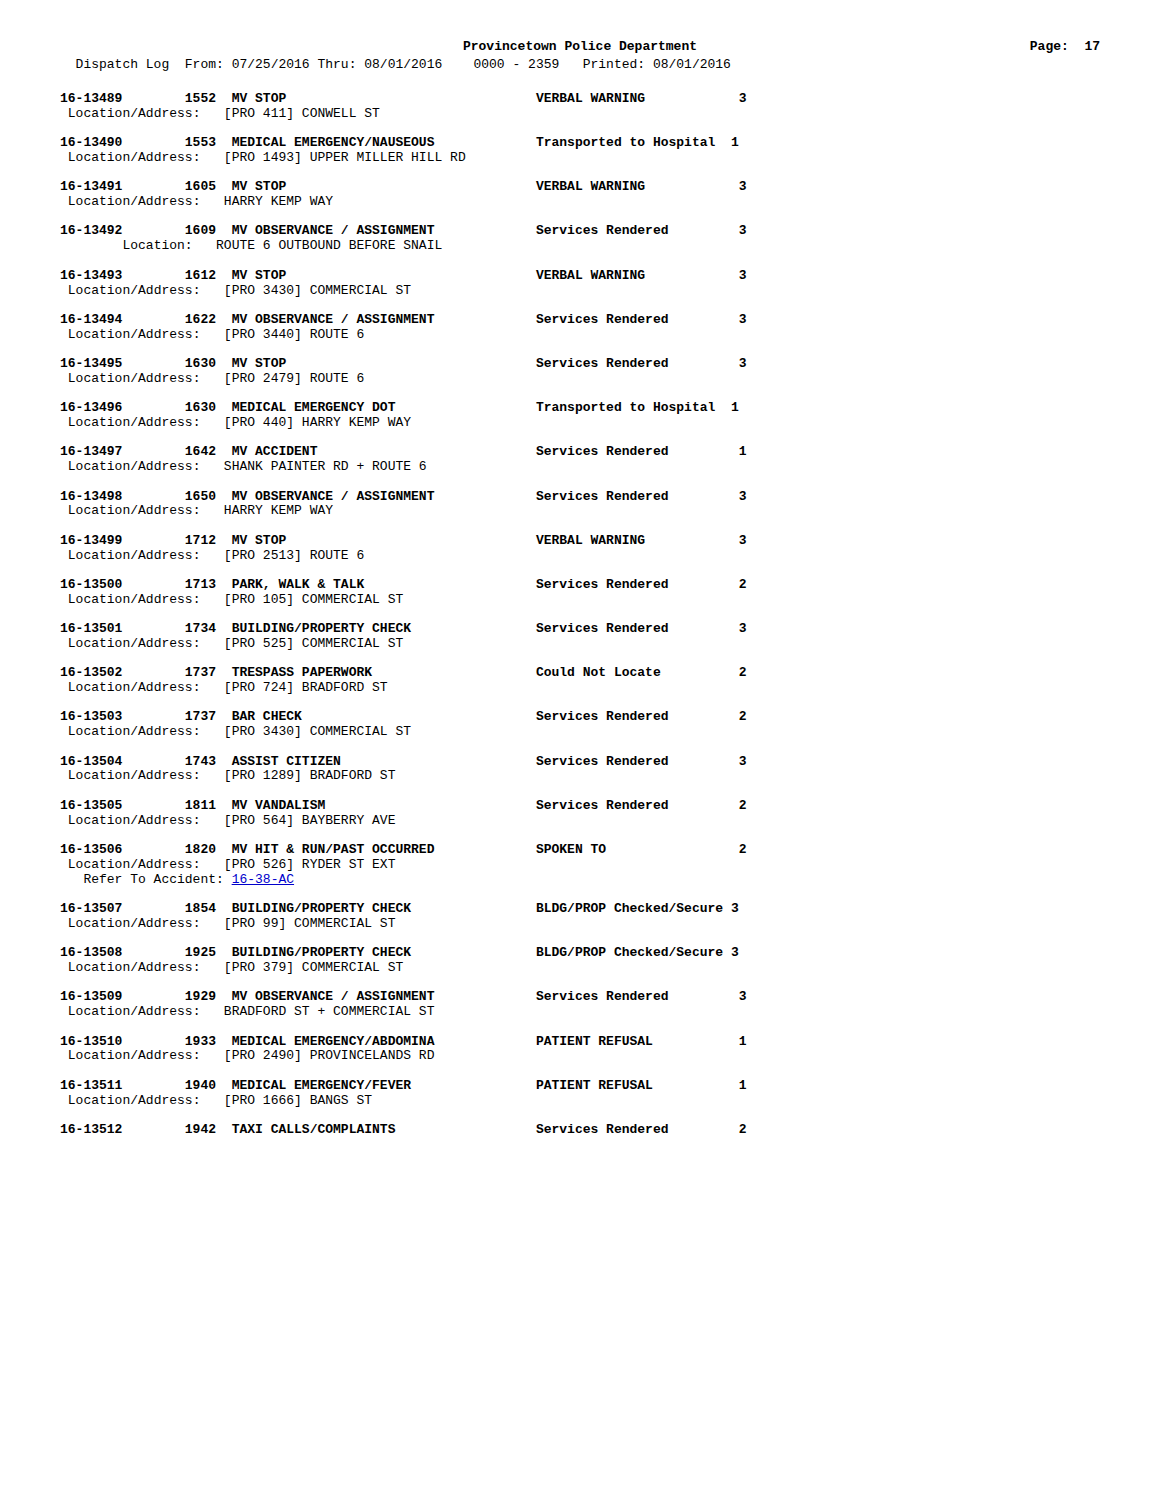Provincetown Police Department
Page: 17
Dispatch Log From: 07/25/2016 Thru: 08/01/2016 0000 - 2359 Printed: 08/01/2016
16-13489 1552 MV STOP VERBAL WARNING 3 Location/Address: [PRO 411] CONWELL ST
16-13490 1553 MEDICAL EMERGENCY/NAUSEOUS Transported to Hospital 1 Location/Address: [PRO 1493] UPPER MILLER HILL RD
16-13491 1605 MV STOP VERBAL WARNING 3 Location/Address: HARRY KEMP WAY
16-13492 1609 MV OBSERVANCE / ASSIGNMENT Services Rendered 3 Location: ROUTE 6 OUTBOUND BEFORE SNAIL
16-13493 1612 MV STOP VERBAL WARNING 3 Location/Address: [PRO 3430] COMMERCIAL ST
16-13494 1622 MV OBSERVANCE / ASSIGNMENT Services Rendered 3 Location/Address: [PRO 3440] ROUTE 6
16-13495 1630 MV STOP Services Rendered 3 Location/Address: [PRO 2479] ROUTE 6
16-13496 1630 MEDICAL EMERGENCY DOT Transported to Hospital 1 Location/Address: [PRO 440] HARRY KEMP WAY
16-13497 1642 MV ACCIDENT Services Rendered 1 Location/Address: SHANK PAINTER RD + ROUTE 6
16-13498 1650 MV OBSERVANCE / ASSIGNMENT Services Rendered 3 Location/Address: HARRY KEMP WAY
16-13499 1712 MV STOP VERBAL WARNING 3 Location/Address: [PRO 2513] ROUTE 6
16-13500 1713 PARK, WALK & TALK Services Rendered 2 Location/Address: [PRO 105] COMMERCIAL ST
16-13501 1734 BUILDING/PROPERTY CHECK Services Rendered 3 Location/Address: [PRO 525] COMMERCIAL ST
16-13502 1737 TRESPASS PAPERWORK Could Not Locate 2 Location/Address: [PRO 724] BRADFORD ST
16-13503 1737 BAR CHECK Services Rendered 2 Location/Address: [PRO 3430] COMMERCIAL ST
16-13504 1743 ASSIST CITIZEN Services Rendered 3 Location/Address: [PRO 1289] BRADFORD ST
16-13505 1811 MV VANDALISM Services Rendered 2 Location/Address: [PRO 564] BAYBERRY AVE
16-13506 1820 MV HIT & RUN/PAST OCCURRED SPOKEN TO 2 Location/Address: [PRO 526] RYDER ST EXT Refer To Accident: 16-38-AC
16-13507 1854 BUILDING/PROPERTY CHECK BLDG/PROP Checked/Secure 3 Location/Address: [PRO 99] COMMERCIAL ST
16-13508 1925 BUILDING/PROPERTY CHECK BLDG/PROP Checked/Secure 3 Location/Address: [PRO 379] COMMERCIAL ST
16-13509 1929 MV OBSERVANCE / ASSIGNMENT Services Rendered 3 Location/Address: BRADFORD ST + COMMERCIAL ST
16-13510 1933 MEDICAL EMERGENCY/ABDOMINA PATIENT REFUSAL 1 Location/Address: [PRO 2490] PROVINCELANDS RD
16-13511 1940 MEDICAL EMERGENCY/FEVER PATIENT REFUSAL 1 Location/Address: [PRO 1666] BANGS ST
16-13512 1942 TAXI CALLS/COMPLAINTS Services Rendered 2